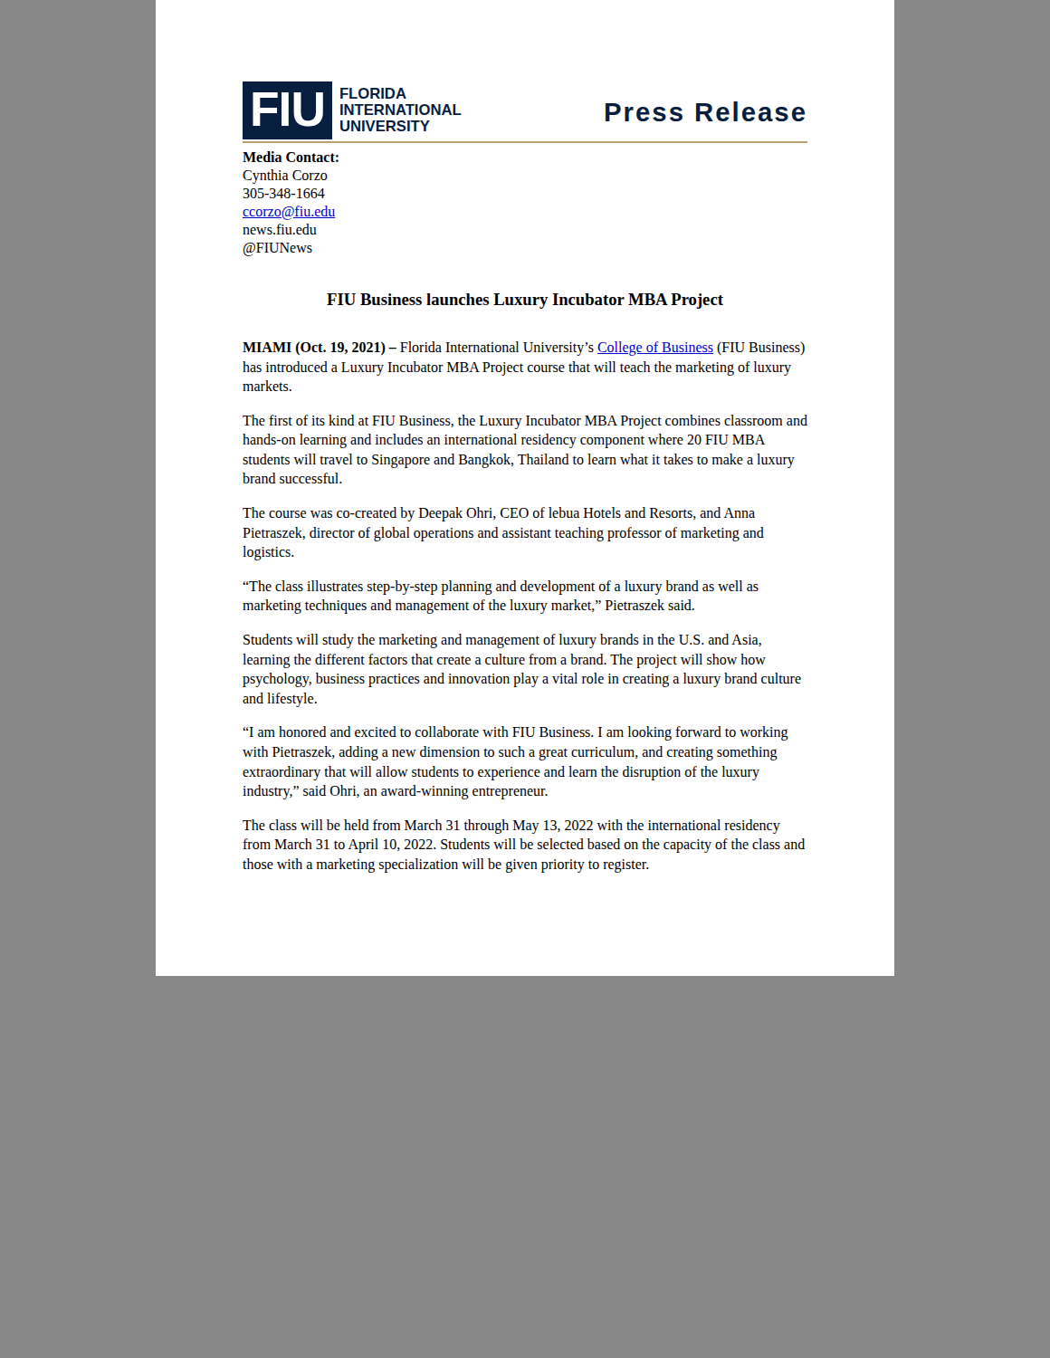FIU
Florida
International
University
Press Release
Media Contact:
Cynthia Corzo
305-348-1664
ccorzo@fiu.edu
news.fiu.edu
@FIUNews
FIU Business launches Luxury Incubator MBA Project
MIAMI (Oct. 19, 2021) – Florida International University’s College of Business (FIU Business) has introduced a Luxury Incubator MBA Project course that will teach the marketing of luxury markets.
The first of its kind at FIU Business, the Luxury Incubator MBA Project combines classroom and hands-on learning and includes an international residency component where 20 FIU MBA students will travel to Singapore and Bangkok, Thailand to learn what it takes to make a luxury brand successful.
The course was co-created by Deepak Ohri, CEO of lebua Hotels and Resorts, and Anna Pietraszek, director of global operations and assistant teaching professor of marketing and logistics.
“The class illustrates step-by-step planning and development of a luxury brand as well as marketing techniques and management of the luxury market,” Pietraszek said.
Students will study the marketing and management of luxury brands in the U.S. and Asia, learning the different factors that create a culture from a brand. The project will show how psychology, business practices and innovation play a vital role in creating a luxury brand culture and lifestyle.
“I am honored and excited to collaborate with FIU Business. I am looking forward to working with Pietraszek, adding a new dimension to such a great curriculum, and creating something extraordinary that will allow students to experience and learn the disruption of the luxury industry,” said Ohri, an award-winning entrepreneur.
The class will be held from March 31 through May 13, 2022 with the international residency from March 31 to April 10, 2022. Students will be selected based on the capacity of the class and those with a marketing specialization will be given priority to register.